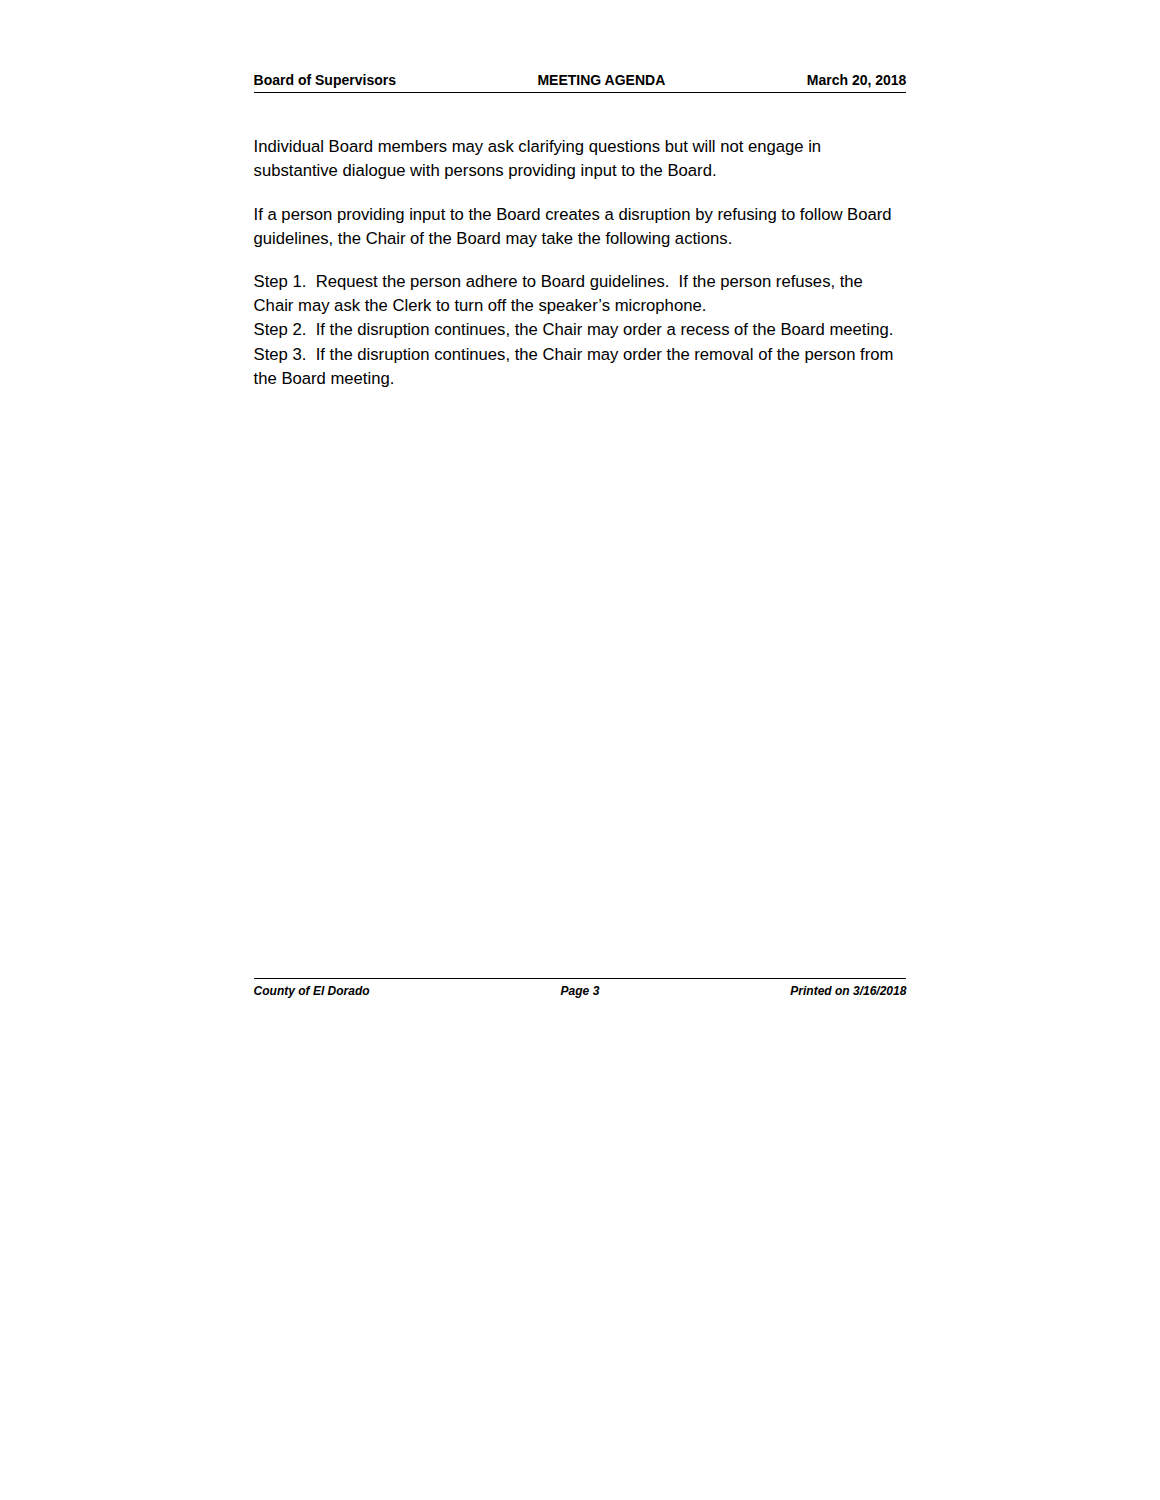Board of Supervisors
MEETING AGENDA
March 20, 2018
Individual Board members may ask clarifying questions but will not engage in substantive dialogue with persons providing input to the Board.
If a person providing input to the Board creates a disruption by refusing to follow Board guidelines, the Chair of the Board may take the following actions.
Step 1. Request the person adhere to Board guidelines. If the person refuses, the Chair may ask the Clerk to turn off the speaker’s microphone.
Step 2. If the disruption continues, the Chair may order a recess of the Board meeting.
Step 3. If the disruption continues, the Chair may order the removal of the person from the Board meeting.
County of El Dorado
Page 3
Printed on 3/16/2018